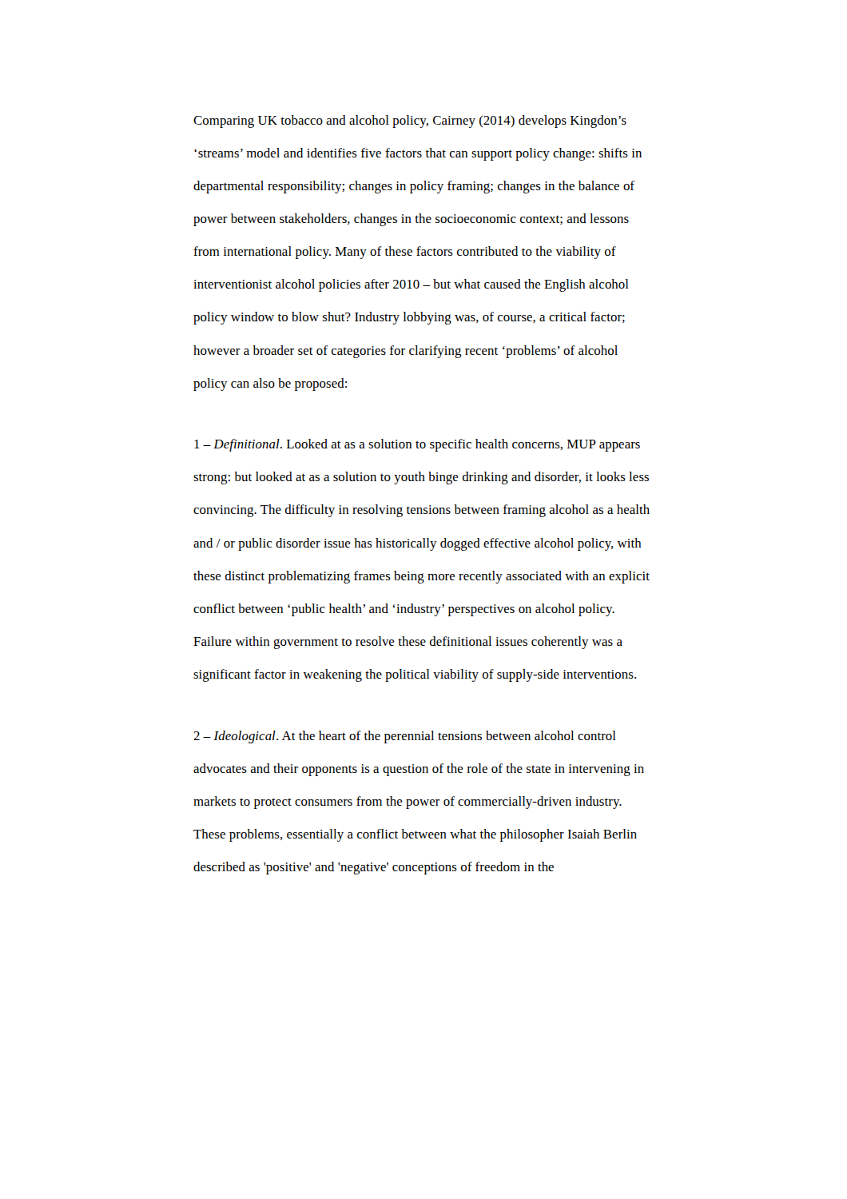Comparing UK tobacco and alcohol policy, Cairney (2014) develops Kingdon’s ‘streams’ model and identifies five factors that can support policy change: shifts in departmental responsibility; changes in policy framing; changes in the balance of power between stakeholders, changes in the socioeconomic context; and lessons from international policy. Many of these factors contributed to the viability of interventionist alcohol policies after 2010 – but what caused the English alcohol policy window to blow shut? Industry lobbying was, of course, a critical factor; however a broader set of categories for clarifying recent ‘problems’ of alcohol policy can also be proposed:
1 – Definitional. Looked at as a solution to specific health concerns, MUP appears strong: but looked at as a solution to youth binge drinking and disorder, it looks less convincing. The difficulty in resolving tensions between framing alcohol as a health and / or public disorder issue has historically dogged effective alcohol policy, with these distinct problematizing frames being more recently associated with an explicit conflict between ‘public health’ and ‘industry’ perspectives on alcohol policy. Failure within government to resolve these definitional issues coherently was a significant factor in weakening the political viability of supply-side interventions.
2 – Ideological. At the heart of the perennial tensions between alcohol control advocates and their opponents is a question of the role of the state in intervening in markets to protect consumers from the power of commercially-driven industry. These problems, essentially a conflict between what the philosopher Isaiah Berlin described as 'positive' and 'negative' conceptions of freedom in the